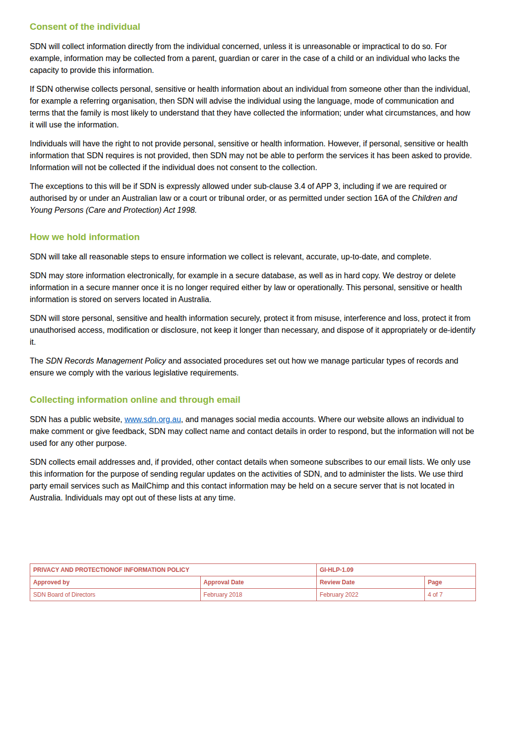Consent of the individual
SDN will collect information directly from the individual concerned, unless it is unreasonable or impractical to do so. For example, information may be collected from a parent, guardian or carer in the case of a child or an individual who lacks the capacity to provide this information.
If SDN otherwise collects personal, sensitive or health information about an individual from someone other than the individual, for example a referring organisation, then SDN will advise the individual using the language, mode of communication and terms that the family is most likely to understand that they have collected the information; under what circumstances, and how it will use the information.
Individuals will have the right to not provide personal, sensitive or health information. However, if personal, sensitive or health information that SDN requires is not provided, then SDN may not be able to perform the services it has been asked to provide. Information will not be collected if the individual does not consent to the collection.
The exceptions to this will be if SDN is expressly allowed under sub-clause 3.4 of APP 3, including if we are required or authorised by or under an Australian law or a court or tribunal order, or as permitted under section 16A of the Children and Young Persons (Care and Protection) Act 1998.
How we hold information
SDN will take all reasonable steps to ensure information we collect is relevant, accurate, up-to-date, and complete.
SDN may store information electronically, for example in a secure database, as well as in hard copy. We destroy or delete information in a secure manner once it is no longer required either by law or operationally. This personal, sensitive or health information is stored on servers located in Australia.
SDN will store personal, sensitive and health information securely, protect it from misuse, interference and loss, protect it from unauthorised access, modification or disclosure, not keep it longer than necessary, and dispose of it appropriately or de-identify it.
The SDN Records Management Policy and associated procedures set out how we manage particular types of records and ensure we comply with the various legislative requirements.
Collecting information online and through email
SDN has a public website, www.sdn.org.au, and manages social media accounts. Where our website allows an individual to make comment or give feedback, SDN may collect name and contact details in order to respond, but the information will not be used for any other purpose.
SDN collects email addresses and, if provided, other contact details when someone subscribes to our email lists. We only use this information for the purpose of sending regular updates on the activities of SDN, and to administer the lists. We use third party email services such as MailChimp and this contact information may be held on a secure server that is not located in Australia. Individuals may opt out of these lists at any time.
| PRIVACY AND PROTECTIONOF INFORMATION POLICY | GI-HLP-1.09 |
| Approved by | Approval Date | Review Date | Page |
| SDN Board of Directors | February 2018 | February 2022 | 4 of 7 |